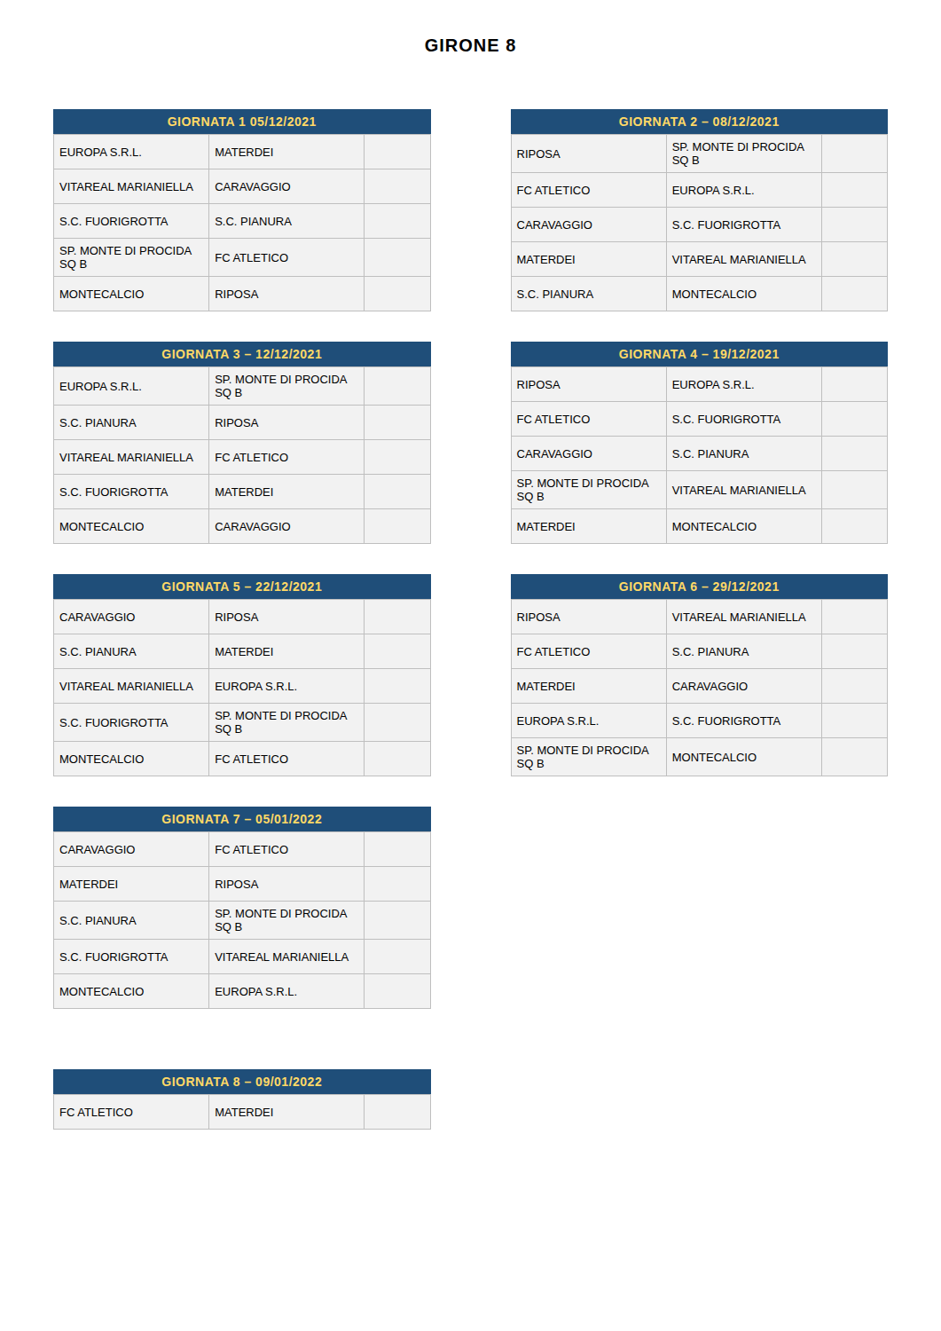GIRONE 8
GIORNATA 1 05/12/2021
| EUROPA S.R.L. | MATERDEI | |
| VITAREAL MARIANIELLA | CARAVAGGIO | |
| S.C. FUORIGROTTA | S.C. PIANURA | |
| SP. MONTE DI PROCIDA SQ B | FC ATLETICO | |
| MONTECALCIO | RIPOSA | |
GIORNATA 3 – 12/12/2021
| EUROPA S.R.L. | SP. MONTE DI PROCIDA SQ B | |
| S.C. PIANURA | RIPOSA | |
| VITAREAL MARIANIELLA | FC ATLETICO | |
| S.C. FUORIGROTTA | MATERDEI | |
| MONTECALCIO | CARAVAGGIO | |
GIORNATA 5 – 22/12/2021
| CARAVAGGIO | RIPOSA | |
| S.C. PIANURA | MATERDEI | |
| VITAREAL MARIANIELLA | EUROPA S.R.L. | |
| S.C. FUORIGROTTA | SP. MONTE DI PROCIDA SQ B | |
| MONTECALCIO | FC ATLETICO | |
GIORNATA 7 – 05/01/2022
| CARAVAGGIO | FC ATLETICO | |
| MATERDEI | RIPOSA | |
| S.C. PIANURA | SP. MONTE DI PROCIDA SQ B | |
| S.C. FUORIGROTTA | VITAREAL MARIANIELLA | |
| MONTECALCIO | EUROPA S.R.L. | |
GIORNATA 8 – 09/01/2022
| FC ATLETICO | MATERDEI | |
GIORNATA 2 – 08/12/2021
| RIPOSA | SP. MONTE DI PROCIDA SQ B | |
| FC ATLETICO | EUROPA S.R.L. | |
| CARAVAGGIO | S.C. FUORIGROTTA | |
| MATERDEI | VITAREAL MARIANIELLA | |
| S.C. PIANURA | MONTECALCIO | |
GIORNATA 4 – 19/12/2021
| RIPOSA | EUROPA S.R.L. | |
| FC ATLETICO | S.C. FUORIGROTTA | |
| CARAVAGGIO | S.C. PIANURA | |
| SP. MONTE DI PROCIDA SQ B | VITAREAL MARIANIELLA | |
| MATERDEI | MONTECALCIO | |
GIORNATA 6 – 29/12/2021
| RIPOSA | VITAREAL MARIANIELLA | |
| FC ATLETICO | S.C. PIANURA | |
| MATERDEI | CARAVAGGIO | |
| EUROPA S.R.L. | S.C. FUORIGROTTA | |
| SP. MONTE DI PROCIDA SQ B | MONTECALCIO | |